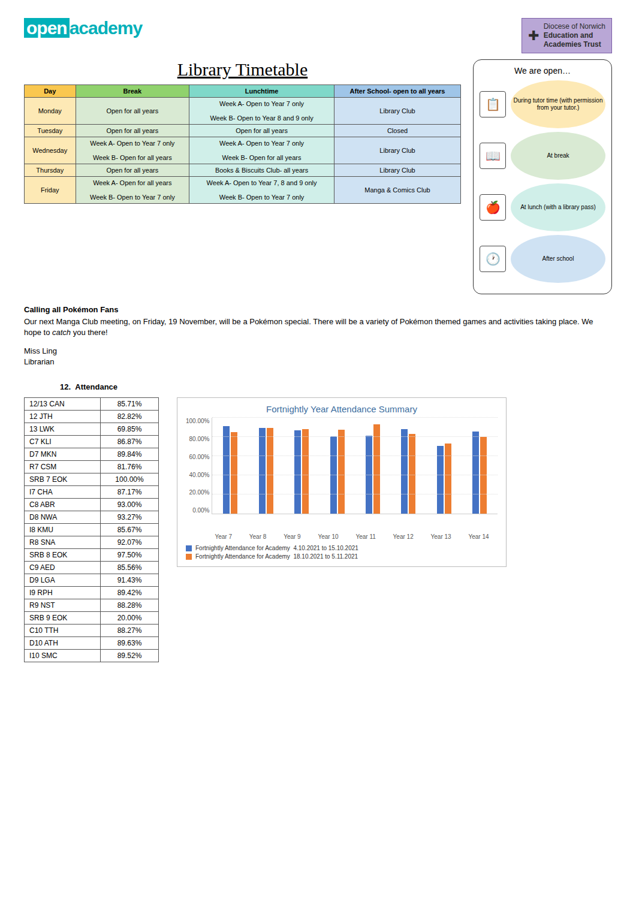open academy
✚ Diocese of Norwich
Education and Academies Trust
Library Timetable
| Day | Break | Lunchtime | After School- open to all years |
| --- | --- | --- | --- |
| Monday | Open for all years | Week A- Open to Year 7 only Week B- Open to Year 8 and 9 only | Library Club |
| Tuesday | Open for all years | Open for all years | Closed |
| Wednesday | Week A- Open to Year 7 only Week B- Open for all years | Week A- Open to Year 7 only Week B- Open for all years | Library Club |
| Thursday | Open for all years | Books & Biscuits Club- all years | Library Club |
| Friday | Week A- Open for all years Week B- Open to Year 7 only | Week A- Open to Year 7, 8 and 9 only Week B- Open to Year 7 only | Manga & Comics Club |
We are open…
📋
During tutor time (with permission from your tutor.)
📖
At break
🍎
At lunch (with a library pass)
🕐
After school
Calling all Pokémon Fans
Our next Manga Club meeting, on Friday, 19 November, will be a Pokémon special. There will be a variety of Pokémon themed games and activities taking place. We hope to catch you there!
Miss Ling
Librarian
12. Attendance
| 12/13 CAN | 85.71% |
| 12 JTH | 82.82% |
| 13 LWK | 69.85% |
| C7 KLI | 86.87% |
| D7 MKN | 89.84% |
| R7 CSM | 81.76% |
| SRB 7 EOK | 100.00% |
| I7 CHA | 87.17% |
| C8 ABR | 93.00% |
| D8 NWA | 93.27% |
| I8 KMU | 85.67% |
| R8 SNA | 92.07% |
| SRB 8 EOK | 97.50% |
| C9 AED | 85.56% |
| D9 LGA | 91.43% |
| I9 RPH | 89.42% |
| R9 NST | 88.28% |
| SRB 9 EOK | 20.00% |
| C10 TTH | 88.27% |
| D10 ATH | 89.63% |
| I10 SMC | 89.52% |
Fortnightly Year Attendance Summary
100.00% 80.00% 60.00% 40.00% 20.00% 0.00%
Year 7 Year 8 Year 9 Year 10 Year 11 Year 12 Year 13 Year 14
Fortnightly Attendance for Academy 4.10.2021 to 15.10.2021
Fortnightly Attendance for Academy 18.10.2021 to 5.11.2021